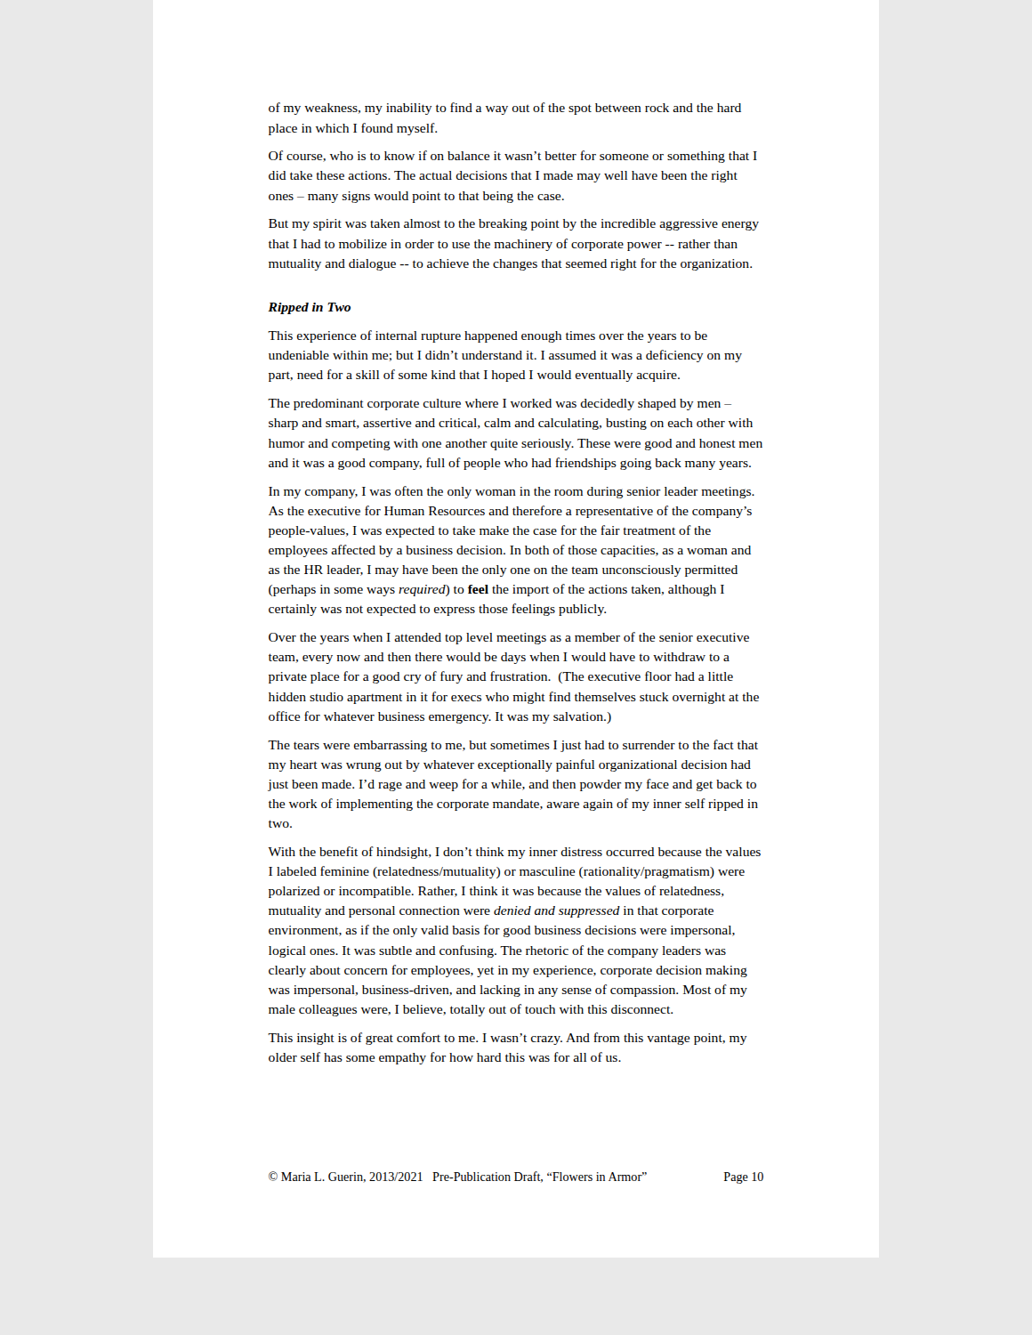of my weakness, my inability to find a way out of the spot between rock and the hard place in which I found myself.
Of course, who is to know if on balance it wasn’t better for someone or something that I did take these actions. The actual decisions that I made may well have been the right ones – many signs would point to that being the case.
But my spirit was taken almost to the breaking point by the incredible aggressive energy that I had to mobilize in order to use the machinery of corporate power -- rather than mutuality and dialogue -- to achieve the changes that seemed right for the organization.
Ripped in Two
This experience of internal rupture happened enough times over the years to be undeniable within me; but I didn’t understand it. I assumed it was a deficiency on my part, need for a skill of some kind that I hoped I would eventually acquire.
The predominant corporate culture where I worked was decidedly shaped by men – sharp and smart, assertive and critical, calm and calculating, busting on each other with humor and competing with one another quite seriously. These were good and honest men and it was a good company, full of people who had friendships going back many years.
In my company, I was often the only woman in the room during senior leader meetings. As the executive for Human Resources and therefore a representative of the company’s people-values, I was expected to take make the case for the fair treatment of the employees affected by a business decision. In both of those capacities, as a woman and as the HR leader, I may have been the only one on the team unconsciously permitted (perhaps in some ways required) to feel the import of the actions taken, although I certainly was not expected to express those feelings publicly.
Over the years when I attended top level meetings as a member of the senior executive team, every now and then there would be days when I would have to withdraw to a private place for a good cry of fury and frustration. (The executive floor had a little hidden studio apartment in it for execs who might find themselves stuck overnight at the office for whatever business emergency. It was my salvation.)
The tears were embarrassing to me, but sometimes I just had to surrender to the fact that my heart was wrung out by whatever exceptionally painful organizational decision had just been made. I’d rage and weep for a while, and then powder my face and get back to the work of implementing the corporate mandate, aware again of my inner self ripped in two.
With the benefit of hindsight, I don’t think my inner distress occurred because the values I labeled feminine (relatedness/mutuality) or masculine (rationality/pragmatism) were polarized or incompatible. Rather, I think it was because the values of relatedness, mutuality and personal connection were denied and suppressed in that corporate environment, as if the only valid basis for good business decisions were impersonal, logical ones. It was subtle and confusing. The rhetoric of the company leaders was clearly about concern for employees, yet in my experience, corporate decision making was impersonal, business-driven, and lacking in any sense of compassion. Most of my male colleagues were, I believe, totally out of touch with this disconnect.
This insight is of great comfort to me. I wasn’t crazy. And from this vantage point, my older self has some empathy for how hard this was for all of us.
© Maria L. Guerin, 2013/2021 Pre-Publication Draft, “Flowers in Armor” Page 10